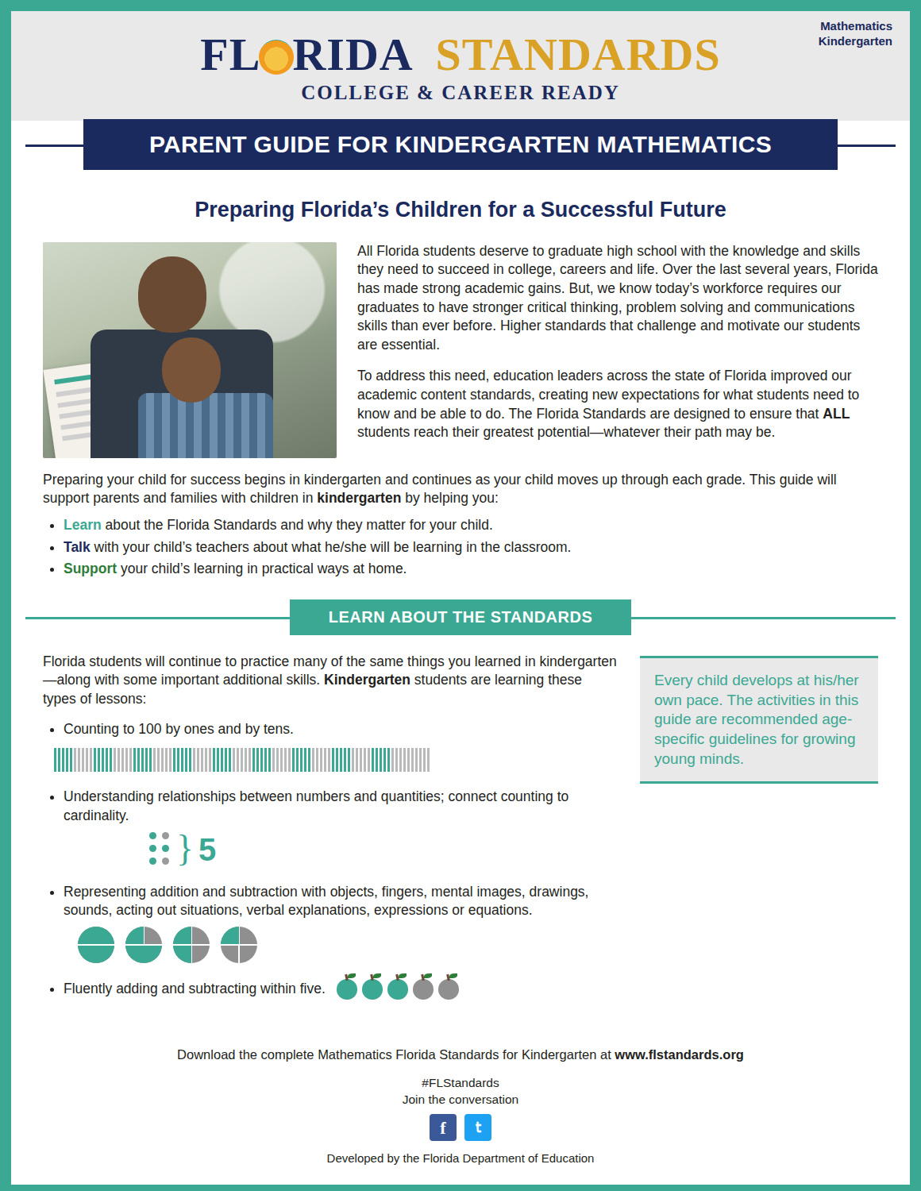Mathematics
Kindergarten
FL RIDA STANDARDS
COLLEGE & CAREER READY
PARENT GUIDE FOR KINDERGARTEN MATHEMATICS
Preparing Florida’s Children for a Successful Future
All Florida students deserve to graduate high school with the knowledge and skills they need to succeed in college, careers and life. Over the last several years, Florida has made strong academic gains. But, we know today’s workforce requires our graduates to have stronger critical thinking, problem solving and communications skills than ever before. Higher standards that challenge and motivate our students are essential.
To address this need, education leaders across the state of Florida improved our academic content standards, creating new expectations for what students need to know and be able to do. The Florida Standards are designed to ensure that ALL students reach their greatest potential—whatever their path may be.
Preparing your child for success begins in kindergarten and continues as your child moves up through each grade. This guide will support parents and families with children in kindergarten by helping you:
Learn about the Florida Standards and why they matter for your child.
Talk with your child’s teachers about what he/she will be learning in the classroom.
Support your child’s learning in practical ways at home.
LEARN ABOUT THE STANDARDS
Florida students will continue to practice many of the same things you learned in kindergarten—along with some important additional skills. Kindergarten students are learning these types of lessons:
Counting to 100 by ones and by tens.
Understanding relationships between numbers and quantities; connect counting to cardinality.
}
5
Representing addition and subtraction with objects, fingers, mental images, drawings, sounds, acting out situations, verbal explanations, expressions or equations.
Fluently adding and subtracting within five.
Every child develops at his/her own pace. The activities in this guide are recommended age-specific guidelines for growing young minds.
Download the complete Mathematics Florida Standards for Kindergarten at www.flstandards.org
#FLStandards
Join the conversation
f 𝗍
Developed by the Florida Department of Education